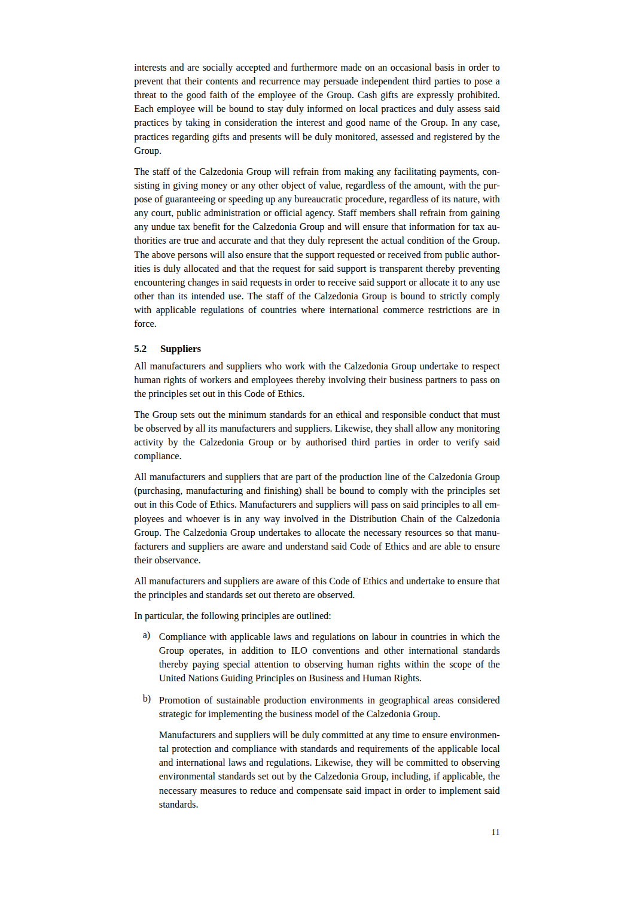interests and are socially accepted and furthermore made on an occasional basis in order to prevent that their contents and recurrence may persuade independent third parties to pose a threat to the good faith of the employee of the Group. Cash gifts are expressly prohibited. Each employee will be bound to stay duly informed on local practices and duly assess said practices by taking in consideration the interest and good name of the Group. In any case, practices regarding gifts and presents will be duly monitored, assessed and registered by the Group.
The staff of the Calzedonia Group will refrain from making any facilitating payments, consisting in giving money or any other object of value, regardless of the amount, with the purpose of guaranteeing or speeding up any bureaucratic procedure, regardless of its nature, with any court, public administration or official agency. Staff members shall refrain from gaining any undue tax benefit for the Calzedonia Group and will ensure that information for tax authorities are true and accurate and that they duly represent the actual condition of the Group. The above persons will also ensure that the support requested or received from public authorities is duly allocated and that the request for said support is transparent thereby preventing encountering changes in said requests in order to receive said support or allocate it to any use other than its intended use. The staff of the Calzedonia Group is bound to strictly comply with applicable regulations of countries where international commerce restrictions are in force.
5.2 Suppliers
All manufacturers and suppliers who work with the Calzedonia Group undertake to respect human rights of workers and employees thereby involving their business partners to pass on the principles set out in this Code of Ethics.
The Group sets out the minimum standards for an ethical and responsible conduct that must be observed by all its manufacturers and suppliers. Likewise, they shall allow any monitoring activity by the Calzedonia Group or by authorised third parties in order to verify said compliance.
All manufacturers and suppliers that are part of the production line of the Calzedonia Group (purchasing, manufacturing and finishing) shall be bound to comply with the principles set out in this Code of Ethics. Manufacturers and suppliers will pass on said principles to all employees and whoever is in any way involved in the Distribution Chain of the Calzedonia Group. The Calzedonia Group undertakes to allocate the necessary resources so that manufacturers and suppliers are aware and understand said Code of Ethics and are able to ensure their observance.
All manufacturers and suppliers are aware of this Code of Ethics and undertake to ensure that the principles and standards set out thereto are observed.
In particular, the following principles are outlined:
Compliance with applicable laws and regulations on labour in countries in which the Group operates, in addition to ILO conventions and other international standards thereby paying special attention to observing human rights within the scope of the United Nations Guiding Principles on Business and Human Rights.
Promotion of sustainable production environments in geographical areas considered strategic for implementing the business model of the Calzedonia Group.
Manufacturers and suppliers will be duly committed at any time to ensure environmental protection and compliance with standards and requirements of the applicable local and international laws and regulations. Likewise, they will be committed to observing environmental standards set out by the Calzedonia Group, including, if applicable, the necessary measures to reduce and compensate said impact in order to implement said standards.
11